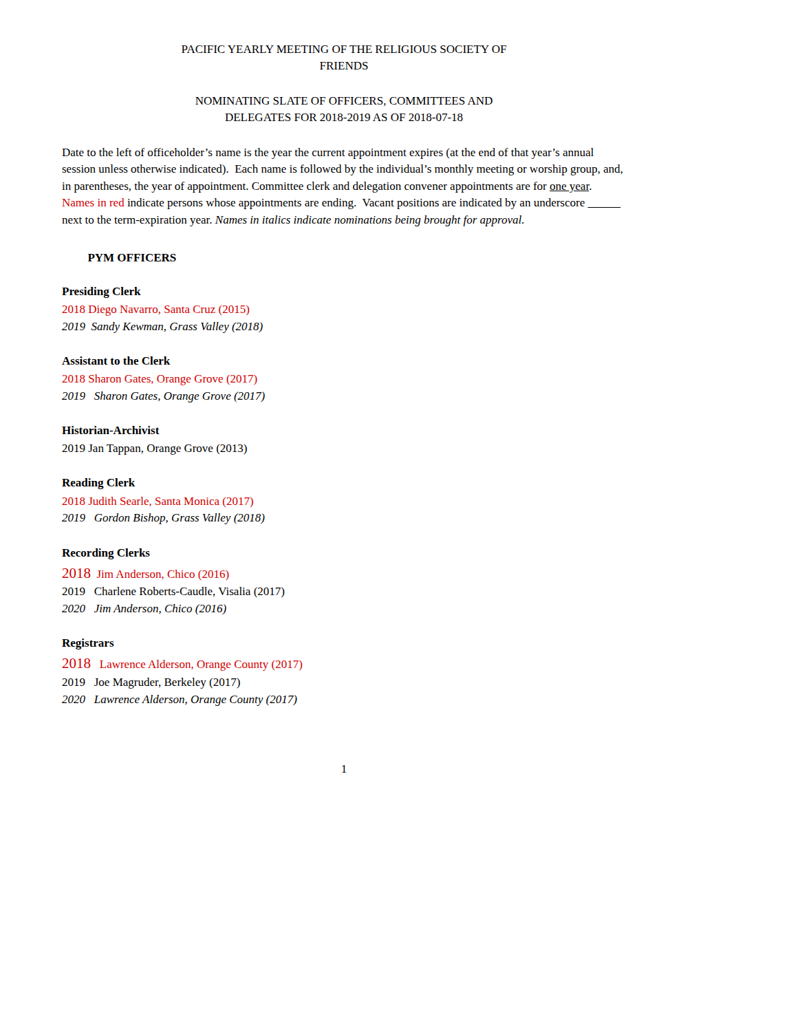PACIFIC YEARLY MEETING OF THE RELIGIOUS SOCIETY OF
FRIENDS
NOMINATING SLATE OF OFFICERS, COMMITTEES AND
DELEGATES FOR 2018-2019 AS OF 2018-07-18
Date to the left of officeholder’s name is the year the current appointment expires (at the end of that year’s annual session unless otherwise indicated). Each name is followed by the individual’s monthly meeting or worship group, and, in parentheses, the year of appointment. Committee clerk and delegation convener appointments are for one year. Names in red indicate persons whose appointments are ending. Vacant positions are indicated by an underscore next to the term-expiration year. Names in italics indicate nominations being brought for approval.
PYM OFFICERS
Presiding Clerk
2018 Diego Navarro, Santa Cruz (2015)
2019 Sandy Kewman, Grass Valley (2018)
Assistant to the Clerk
2018 Sharon Gates, Orange Grove (2017)
2019 Sharon Gates, Orange Grove (2017)
Historian-Archivist
2019 Jan Tappan, Orange Grove (2013)
Reading Clerk
2018 Judith Searle, Santa Monica (2017)
2019 Gordon Bishop, Grass Valley (2018)
Recording Clerks
2018 Jim Anderson, Chico (2016)
2019 Charlene Roberts-Caudle, Visalia (2017)
2020 Jim Anderson, Chico (2016)
Registrars
2018 Lawrence Alderson, Orange County (2017)
2019 Joe Magruder, Berkeley (2017)
2020 Lawrence Alderson, Orange County (2017)
1